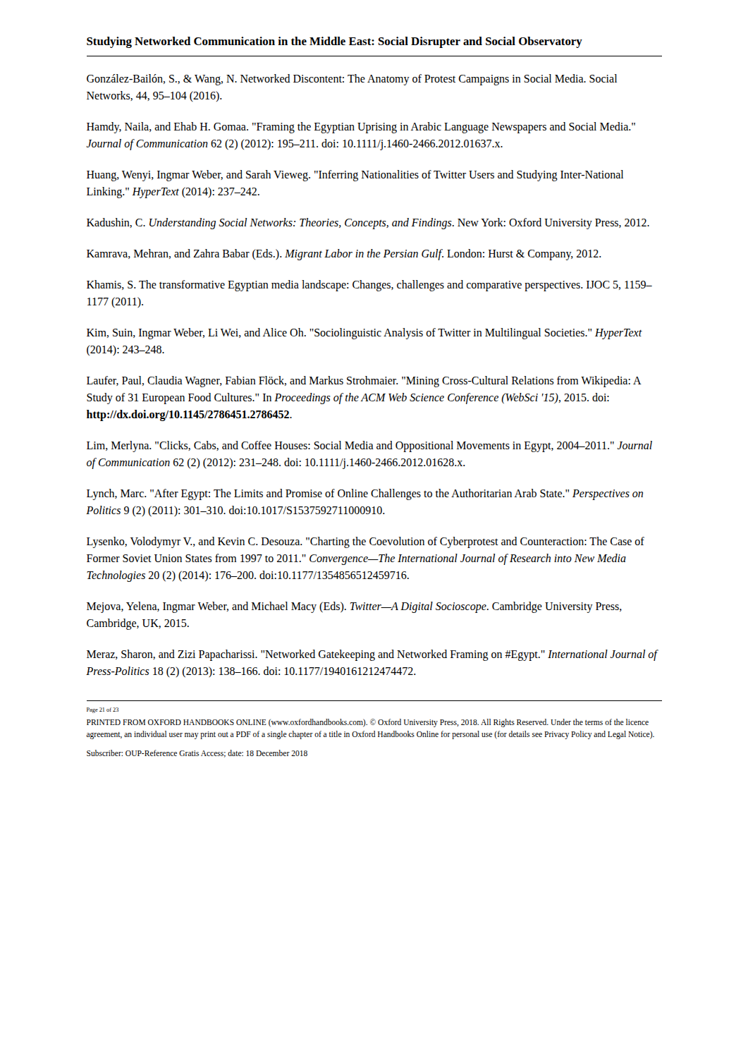Studying Networked Communication in the Middle East: Social Disrupter and Social Observatory
González-Bailón, S., & Wang, N. Networked Discontent: The Anatomy of Protest Campaigns in Social Media. Social Networks, 44, 95–104 (2016).
Hamdy, Naila, and Ehab H. Gomaa. "Framing the Egyptian Uprising in Arabic Language Newspapers and Social Media." Journal of Communication 62 (2) (2012): 195–211. doi: 10.1111/j.1460-2466.2012.01637.x.
Huang, Wenyi, Ingmar Weber, and Sarah Vieweg. "Inferring Nationalities of Twitter Users and Studying Inter-National Linking." HyperText (2014): 237–242.
Kadushin, C. Understanding Social Networks: Theories, Concepts, and Findings. New York: Oxford University Press, 2012.
Kamrava, Mehran, and Zahra Babar (Eds.). Migrant Labor in the Persian Gulf. London: Hurst & Company, 2012.
Khamis, S. The transformative Egyptian media landscape: Changes, challenges and comparative perspectives. IJOC 5, 1159–1177 (2011).
Kim, Suin, Ingmar Weber, Li Wei, and Alice Oh. "Sociolinguistic Analysis of Twitter in Multilingual Societies." HyperText (2014): 243–248.
Laufer, Paul, Claudia Wagner, Fabian Flöck, and Markus Strohmaier. "Mining Cross-Cultural Relations from Wikipedia: A Study of 31 European Food Cultures." In Proceedings of the ACM Web Science Conference (WebSci '15), 2015. doi: http://dx.doi.org/10.1145/2786451.2786452.
Lim, Merlyna. "Clicks, Cabs, and Coffee Houses: Social Media and Oppositional Movements in Egypt, 2004–2011." Journal of Communication 62 (2) (2012): 231–248. doi: 10.1111/j.1460-2466.2012.01628.x.
Lynch, Marc. "After Egypt: The Limits and Promise of Online Challenges to the Authoritarian Arab State." Perspectives on Politics 9 (2) (2011): 301–310. doi:10.1017/S1537592711000910.
Lysenko, Volodymyr V., and Kevin C. Desouza. "Charting the Coevolution of Cyberprotest and Counteraction: The Case of Former Soviet Union States from 1997 to 2011." Convergence—The International Journal of Research into New Media Technologies 20 (2) (2014): 176–200. doi:10.1177/1354856512459716.
Mejova, Yelena, Ingmar Weber, and Michael Macy (Eds). Twitter—A Digital Socioscope. Cambridge University Press, Cambridge, UK, 2015.
Meraz, Sharon, and Zizi Papacharissi. "Networked Gatekeeping and Networked Framing on #Egypt." International Journal of Press-Politics 18 (2) (2013): 138–166. doi: 10.1177/1940161212474472.
Page 21 of 23
PRINTED FROM OXFORD HANDBOOKS ONLINE (www.oxfordhandbooks.com). © Oxford University Press, 2018. All Rights Reserved. Under the terms of the licence agreement, an individual user may print out a PDF of a single chapter of a title in Oxford Handbooks Online for personal use (for details see Privacy Policy and Legal Notice).
Subscriber: OUP-Reference Gratis Access; date: 18 December 2018